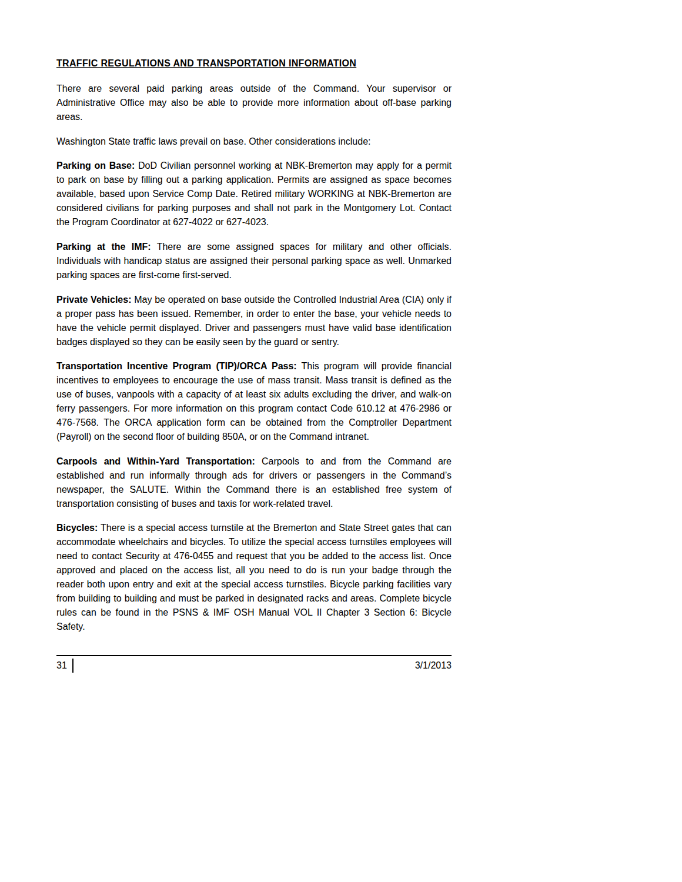TRAFFIC REGULATIONS AND TRANSPORTATION INFORMATION
There are several paid parking areas outside of the Command. Your supervisor or Administrative Office may also be able to provide more information about off-base parking areas.
Washington State traffic laws prevail on base. Other considerations include:
Parking on Base: DoD Civilian personnel working at NBK-Bremerton may apply for a permit to park on base by filling out a parking application. Permits are assigned as space becomes available, based upon Service Comp Date. Retired military WORKING at NBK-Bremerton are considered civilians for parking purposes and shall not park in the Montgomery Lot. Contact the Program Coordinator at 627-4022 or 627-4023.
Parking at the IMF: There are some assigned spaces for military and other officials. Individuals with handicap status are assigned their personal parking space as well. Unmarked parking spaces are first-come first-served.
Private Vehicles: May be operated on base outside the Controlled Industrial Area (CIA) only if a proper pass has been issued. Remember, in order to enter the base, your vehicle needs to have the vehicle permit displayed. Driver and passengers must have valid base identification badges displayed so they can be easily seen by the guard or sentry.
Transportation Incentive Program (TIP)/ORCA Pass: This program will provide financial incentives to employees to encourage the use of mass transit. Mass transit is defined as the use of buses, vanpools with a capacity of at least six adults excluding the driver, and walk-on ferry passengers. For more information on this program contact Code 610.12 at 476-2986 or 476-7568. The ORCA application form can be obtained from the Comptroller Department (Payroll) on the second floor of building 850A, or on the Command intranet.
Carpools and Within-Yard Transportation: Carpools to and from the Command are established and run informally through ads for drivers or passengers in the Command’s newspaper, the SALUTE. Within the Command there is an established free system of transportation consisting of buses and taxis for work-related travel.
Bicycles: There is a special access turnstile at the Bremerton and State Street gates that can accommodate wheelchairs and bicycles. To utilize the special access turnstiles employees will need to contact Security at 476-0455 and request that you be added to the access list. Once approved and placed on the access list, all you need to do is run your badge through the reader both upon entry and exit at the special access turnstiles. Bicycle parking facilities vary from building to building and must be parked in designated racks and areas. Complete bicycle rules can be found in the PSNS & IMF OSH Manual VOL II Chapter 3 Section 6: Bicycle Safety.
31 3/1/2013